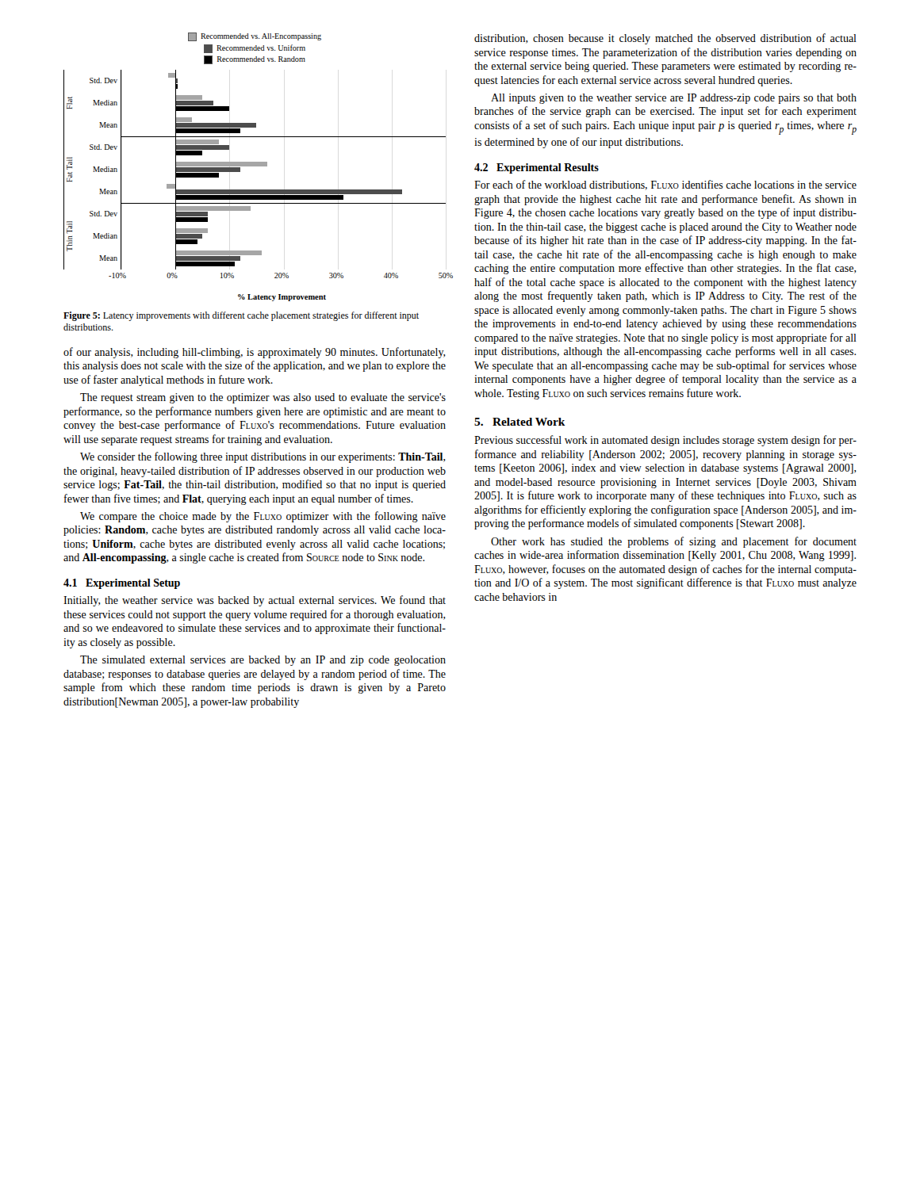Recommended vs. All-Encompassing
Recommended vs. Uniform
Recommended vs. Random
Flat
Fat Tail
Thin Tail
Std. Dev
Median
Mean
Std. Dev
Median
Mean
Std. Dev
Median
Mean
-10% 0% 10% 20% 30% 40% 50%
% Latency Improvement
Figure 5: Latency improvements with different cache placement strategies for different input distributions.
of our analysis, including hill-climbing, is approximately 90 minutes. Unfortunately, this analysis does not scale with the size of the application, and we plan to explore the use of faster analytical methods in future work.
The request stream given to the optimizer was also used to evaluate the service's performance, so the performance numbers given here are optimistic and are meant to convey the best-case performance of Fluxo's recommendations. Future evaluation will use separate request streams for training and evaluation.
We consider the following three input distributions in our experiments: Thin-Tail, the original, heavy-tailed distribution of IP addresses observed in our production web service logs; Fat-Tail, the thin-tail distribution, modified so that no input is queried fewer than five times; and Flat, querying each input an equal number of times.
We compare the choice made by the Fluxo optimizer with the following naïve policies: Random, cache bytes are distributed randomly across all valid cache locations; Uniform, cache bytes are distributed evenly across all valid cache locations; and All-encompassing, a single cache is created from Source node to Sink node.
4.1 Experimental Setup
Initially, the weather service was backed by actual external services. We found that these services could not support the query volume required for a thorough evaluation, and so we endeavored to simulate these services and to approximate their functionality as closely as possible.
The simulated external services are backed by an IP and zip code geolocation database; responses to database queries are delayed by a random period of time. The sample from which these random time periods is drawn is given by a Pareto distribution[Newman 2005], a power-law probability
distribution, chosen because it closely matched the observed distribution of actual service response times. The parameterization of the distribution varies depending on the external service being queried. These parameters were estimated by recording request latencies for each external service across several hundred queries.
All inputs given to the weather service are IP address-zip code pairs so that both branches of the service graph can be exercised. The input set for each experiment consists of a set of such pairs. Each unique input pair p is queried rp times, where rp is determined by one of our input distributions.
4.2 Experimental Results
For each of the workload distributions, Fluxo identifies cache locations in the service graph that provide the highest cache hit rate and performance benefit. As shown in Figure 4, the chosen cache locations vary greatly based on the type of input distribution. In the thin-tail case, the biggest cache is placed around the City to Weather node because of its higher hit rate than in the case of IP address-city mapping. In the fat-tail case, the cache hit rate of the all-encompassing cache is high enough to make caching the entire computation more effective than other strategies. In the flat case, half of the total cache space is allocated to the component with the highest latency along the most frequently taken path, which is IP Address to City. The rest of the space is allocated evenly among commonly-taken paths. The chart in Figure 5 shows the improvements in end-to-end latency achieved by using these recommendations compared to the naïve strategies. Note that no single policy is most appropriate for all input distributions, although the all-encompassing cache performs well in all cases. We speculate that an all-encompassing cache may be sub-optimal for services whose internal components have a higher degree of temporal locality than the service as a whole. Testing Fluxo on such services remains future work.
5. Related Work
Previous successful work in automated design includes storage system design for performance and reliability [Anderson 2002; 2005], recovery planning in storage systems [Keeton 2006], index and view selection in database systems [Agrawal 2000], and model-based resource provisioning in Internet services [Doyle 2003, Shivam 2005]. It is future work to incorporate many of these techniques into Fluxo, such as algorithms for efficiently exploring the configuration space [Anderson 2005], and improving the performance models of simulated components [Stewart 2008].
Other work has studied the problems of sizing and placement for document caches in wide-area information dissemination [Kelly 2001, Chu 2008, Wang 1999]. Fluxo, however, focuses on the automated design of caches for the internal computation and I/O of a system. The most significant difference is that Fluxo must analyze cache behaviors in